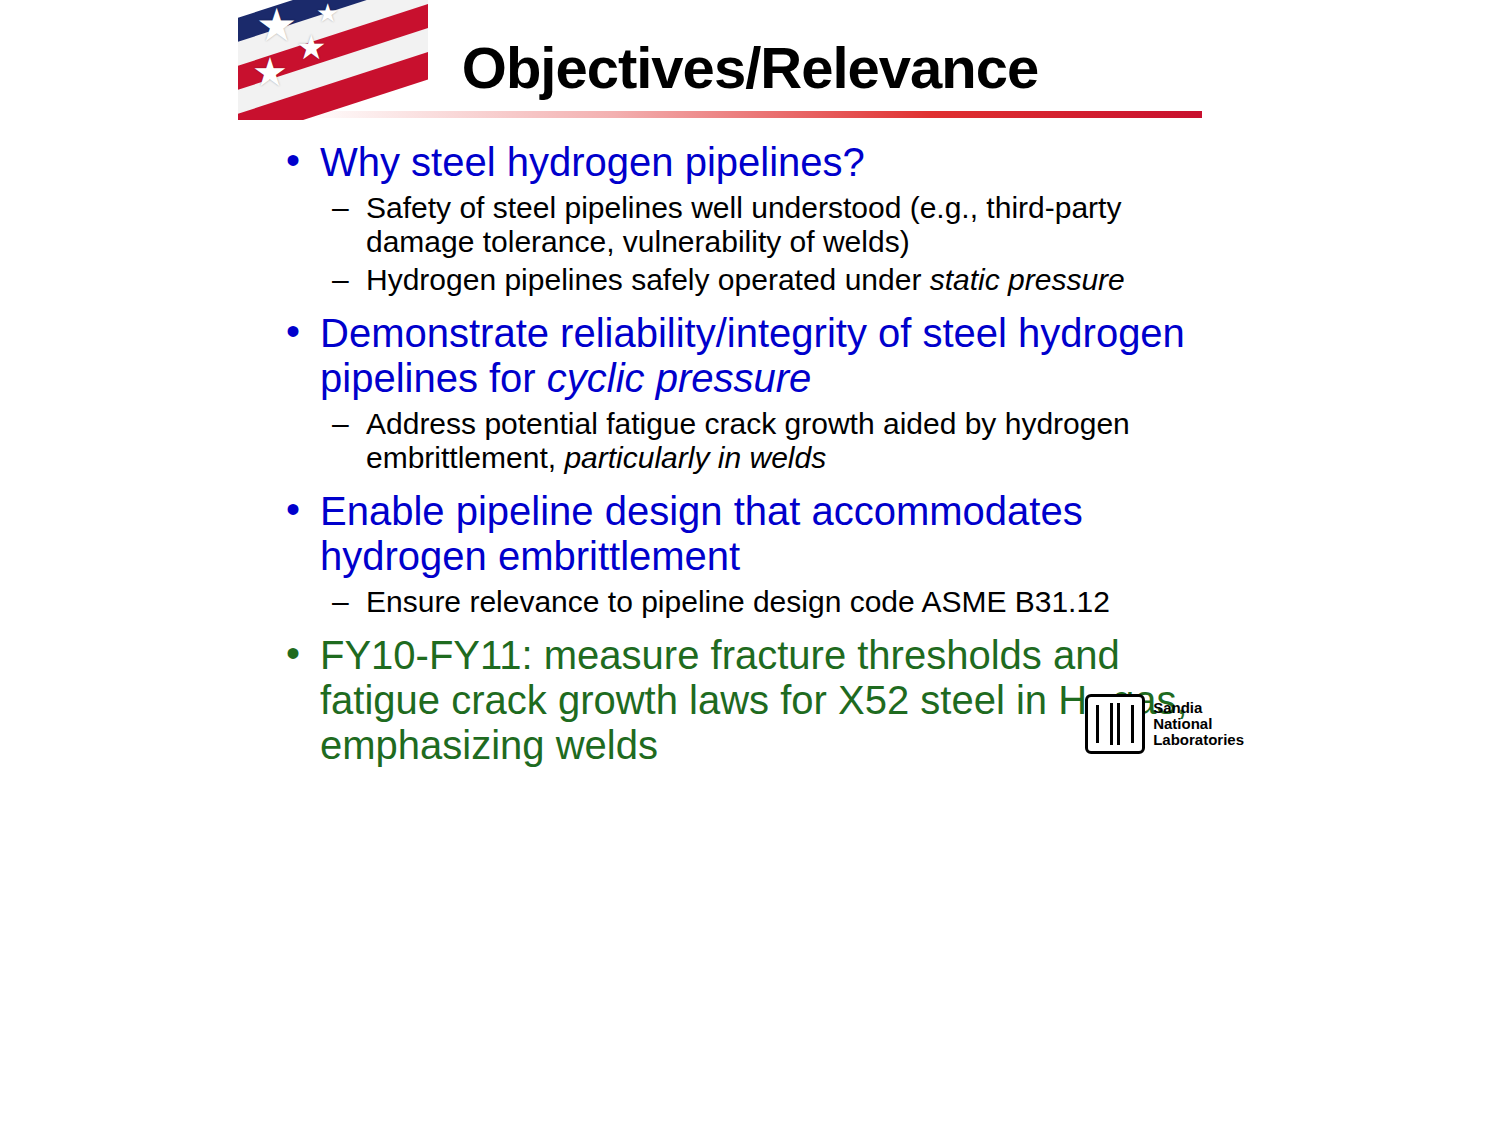★ ★ ★ ★
Objectives/Relevance
Why steel hydrogen pipelines?
Safety of steel pipelines well understood (e.g., third-party damage tolerance, vulnerability of welds)
Hydrogen pipelines safely operated under static pressure
Demonstrate reliability/integrity of steel hydrogen pipelines for cyclic pressure
Address potential fatigue crack growth aided by hydrogen embrittlement, particularly in welds
Enable pipeline design that accommodates hydrogen embrittlement
Ensure relevance to pipeline design code ASME B31.12
FY10-FY11: measure fracture thresholds and fatigue crack growth laws for X52 steel in H2 gas, emphasizing welds
Sandia
National
Laboratories